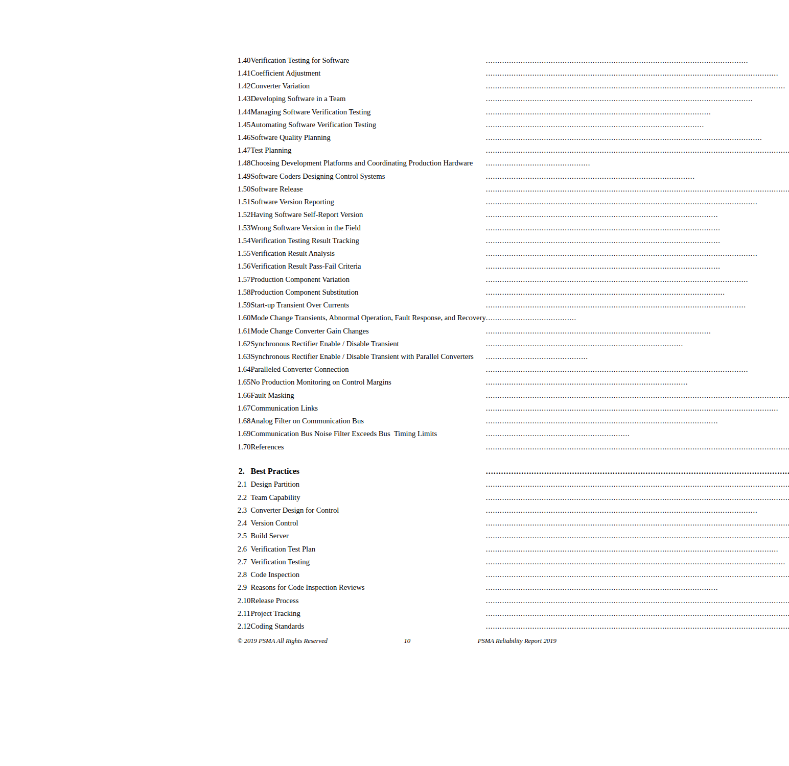| 1.40 | Verification Testing for Software | ................................................................................................................. | 45 |
| 1.41 | Coefficient Adjustment | .............................................................................................................................. | 46 |
| 1.42 | Converter Variation | ................................................................................................................................. | 47 |
| 1.43 | Developing Software in a Team | ................................................................................................................... | 48 |
| 1.44 | Managing Software Verification Testing | ................................................................................................. | 48 |
| 1.45 | Automating Software Verification Testing | .............................................................................................. | 49 |
| 1.46 | Software Quality Planning | ....................................................................................................................... | 50 |
| 1.47 | Test Planning | ......................................................................................................................................... | 51 |
| 1.48 | Choosing Development Platforms and Coordinating Production Hardware | ............................................. | 52 |
| 1.49 | Software Coders Designing Control Systems | .......................................................................................... | 52 |
| 1.50 | Software Release | .................................................................................................................................... | 53 |
| 1.51 | Software Version Reporting | ..................................................................................................................... | 53 |
| 1.52 | Having Software Self-Report Version | .................................................................................................... | 54 |
| 1.53 | Wrong Software Version in the Field | ..................................................................................................... | 54 |
| 1.54 | Verification Testing Result Tracking | ..................................................................................................... | 55 |
| 1.55 | Verification Result Analysis | ..................................................................................................................... | 55 |
| 1.56 | Verification Result Pass-Fail Criteria | ..................................................................................................... | 56 |
| 1.57 | Production Component Variation | ................................................................................................................. | 56 |
| 1.58 | Production Component Substitution | ....................................................................................................... | 57 |
| 1.59 | Start-up Transient Over Currents | ................................................................................................................ | 57 |
| 1.60 | Mode Change Transients, Abnormal Operation, Fault Response, and Recovery | ....................................... | 58 |
| 1.61 | Mode Change Converter Gain Changes | ................................................................................................. | 59 |
| 1.62 | Synchronous Rectifier Enable / Disable Transient | ..................................................................................... | 60 |
| 1.63 | Synchronous Rectifier Enable / Disable Transient with Parallel Converters | ............................................ | 60 |
| 1.64 | Paralleled Converter Connection | ................................................................................................................. | 61 |
| 1.65 | No Production Monitoring on Control Margins | ....................................................................................... | 62 |
| 1.66 | Fault Masking | ......................................................................................................................................... | 62 |
| 1.67 | Communication Links | .............................................................................................................................. | 63 |
| 1.68 | Analog Filter on Communication Bus | .................................................................................................... | 63 |
| 1.69 | Communication Bus Noise Filter Exceeds Bus Timing Limits | .............................................................. | 64 |
| 1.70 | References | ............................................................................................................................................. | 64 |
| 2. | Best Practices | ......................................................................................................................... | 66 |
| 2.1 | Design Partition | ..................................................................................................................................... | 66 |
| 2.2 | Team Capability | ..................................................................................................................................... | 66 |
| 2.3 | Converter Design for Control | ..................................................................................................................... | 68 |
| 2.4 | Version Control | ....................................................................................................................................... | 68 |
| 2.5 | Build Server | ........................................................................................................................................... | 68 |
| 2.6 | Verification Test Plan | .............................................................................................................................. | 69 |
| 2.7 | Verification Testing | ................................................................................................................................. | 69 |
| 2.8 | Code Inspection | ..................................................................................................................................... | 69 |
| 2.9 | Reasons for Code Inspection Reviews | .................................................................................................... | 69 |
| 2.10 | Release Process | ..................................................................................................................................... | 70 |
| 2.11 | Project Tracking | ..................................................................................................................................... | 70 |
| 2.12 | Coding Standards | ................................................................................................................................... | 70 |
| © 2019 PSMA All Rights Reserved | 10 | PSMA Reliability Report 2019 |